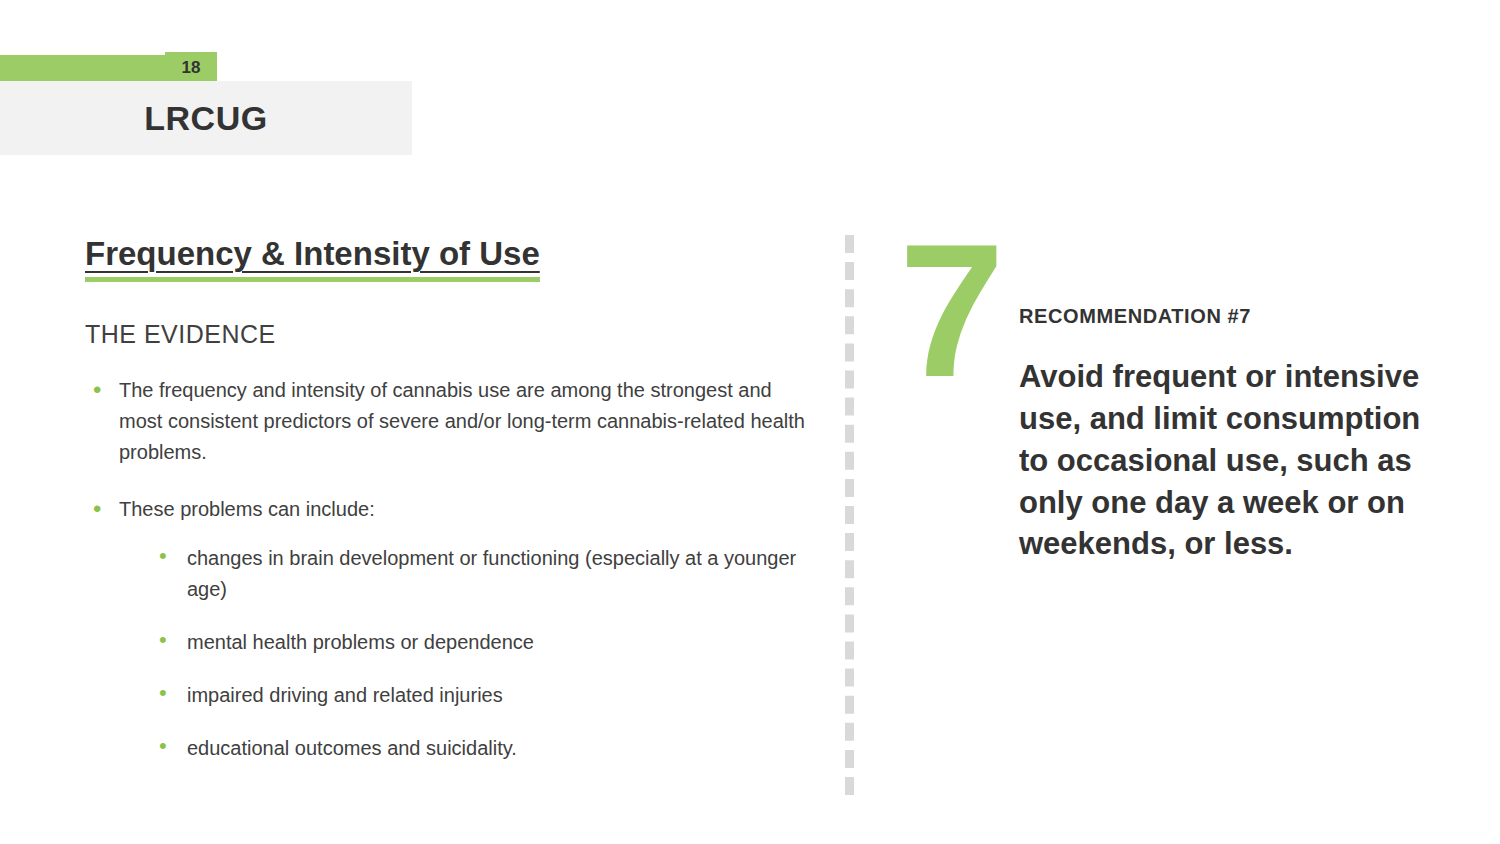18
LRCUG
Frequency & Intensity of Use
THE EVIDENCE
The frequency and intensity of cannabis use are among the strongest and most consistent predictors of severe and/or long-term cannabis-related health problems.
These problems can include:
changes in brain development or functioning (especially at a younger age)
mental health problems or dependence
impaired driving and related injuries
educational outcomes and suicidality.
7
RECOMMENDATION #7
Avoid frequent or intensive use, and limit consumption to occasional use, such as only one day a week or on weekends, or less.